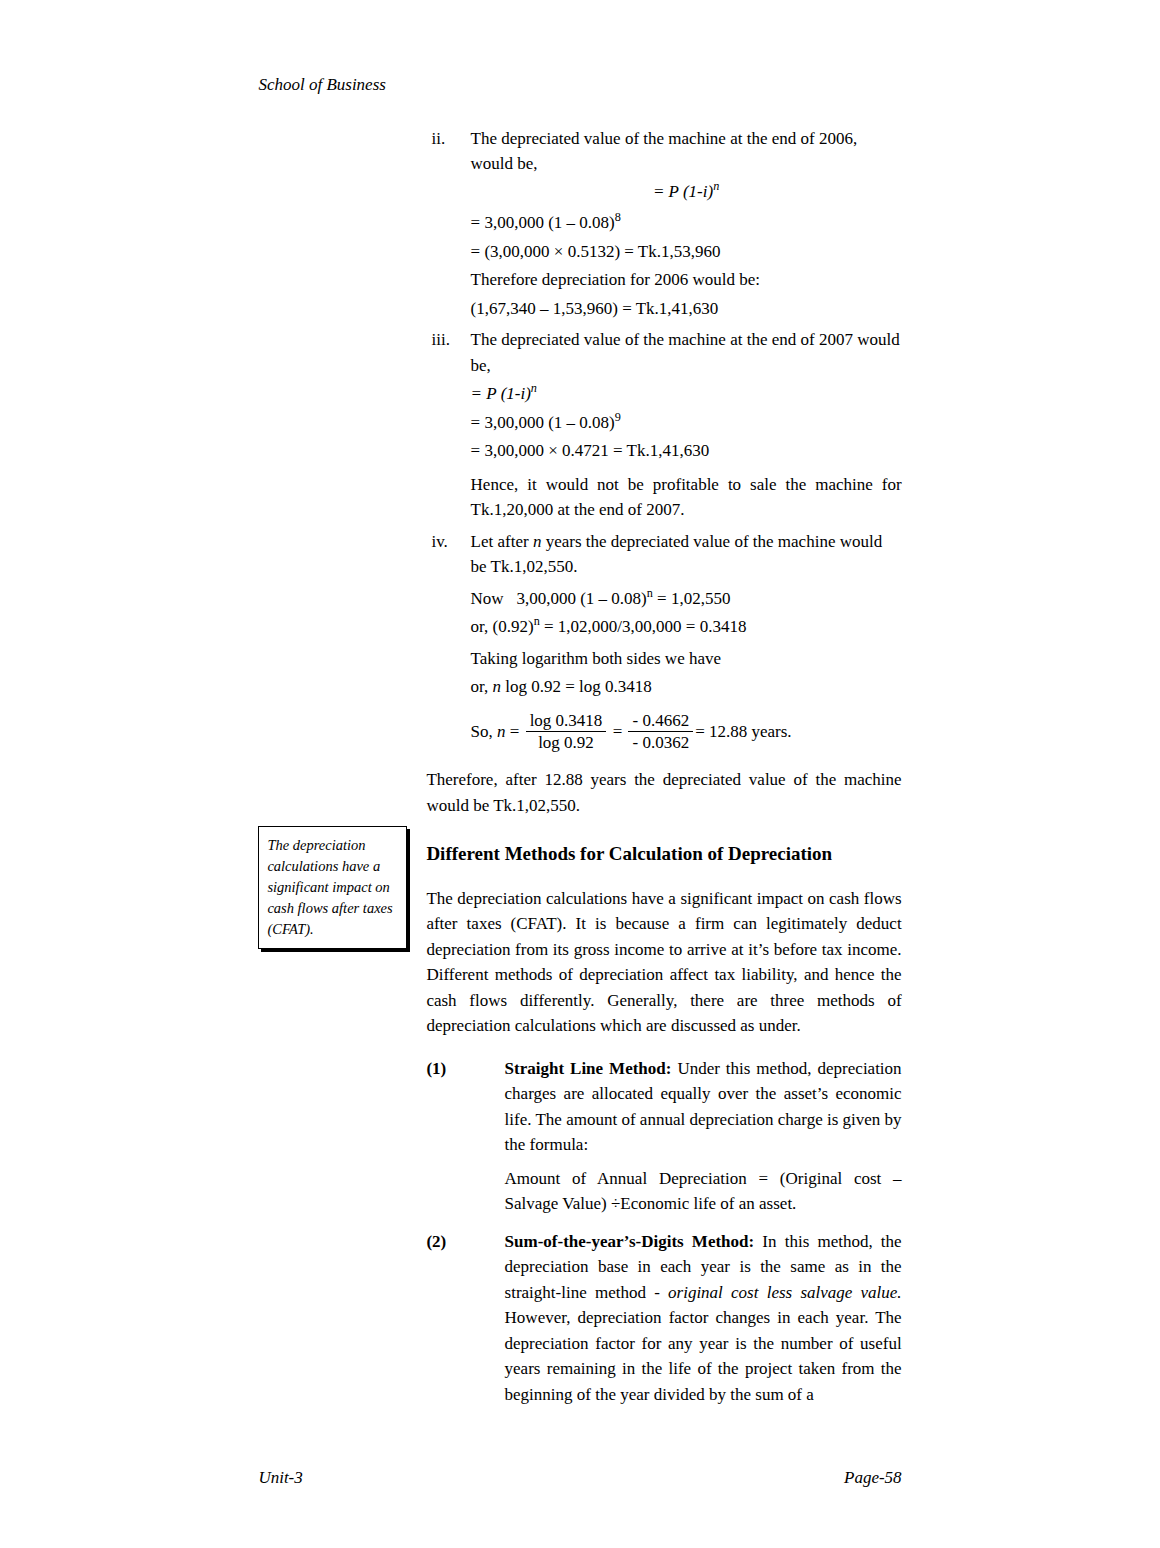School of Business
The depreciation calculations have a significant impact on cash flows after taxes (CFAT).
ii. The depreciated value of the machine at the end of 2006, would be,
= P (1-i)n
= 3,00,000 (1 – 0.08)8
= (3,00,000 × 0.5132) = Tk.1,53,960
Therefore depreciation for 2006 would be:
(1,67,340 – 1,53,960) = Tk.1,41,630
iii. The depreciated value of the machine at the end of 2007 would be,
= P (1-i)n
= 3,00,000 (1 – 0.08)9
= 3,00,000 × 0.4721 = Tk.1,41,630
Hence, it would not be profitable to sale the machine for Tk.1,20,000 at the end of 2007.
iv. Let after n years the depreciated value of the machine would be Tk.1,02,550.
Now 3,00,000 (1 – 0.08)n = 1,02,550
or, (0.92)n = 1,02,000/3,00,000 = 0.3418
Taking logarithm both sides we have
or, n log 0.92 = log 0.3418
So, n = log 0.3418 log 0.92 = - 0.4662- 0.0362 = 12.88 years.
Therefore, after 12.88 years the depreciated value of the machine would be Tk.1,02,550.
Different Methods for Calculation of Depreciation
The depreciation calculations have a significant impact on cash flows after taxes (CFAT). It is because a firm can legitimately deduct depreciation from its gross income to arrive at it’s before tax income. Different methods of depreciation affect tax liability, and hence the cash flows differently. Generally, there are three methods of depreciation calculations which are discussed as under.
(1) Straight Line Method: Under this method, depreciation charges are allocated equally over the asset’s economic life. The amount of annual depreciation charge is given by the formula:
Amount of Annual Depreciation = (Original cost – Salvage Value) ÷Economic life of an asset.
(2) Sum-of-the-year’s-Digits Method: In this method, the depreciation base in each year is the same as in the straight-line method - original cost less salvage value. However, depreciation factor changes in each year. The depreciation factor for any year is the number of useful years remaining in the life of the project taken from the beginning of the year divided by the sum of a
Unit-3 Page-58